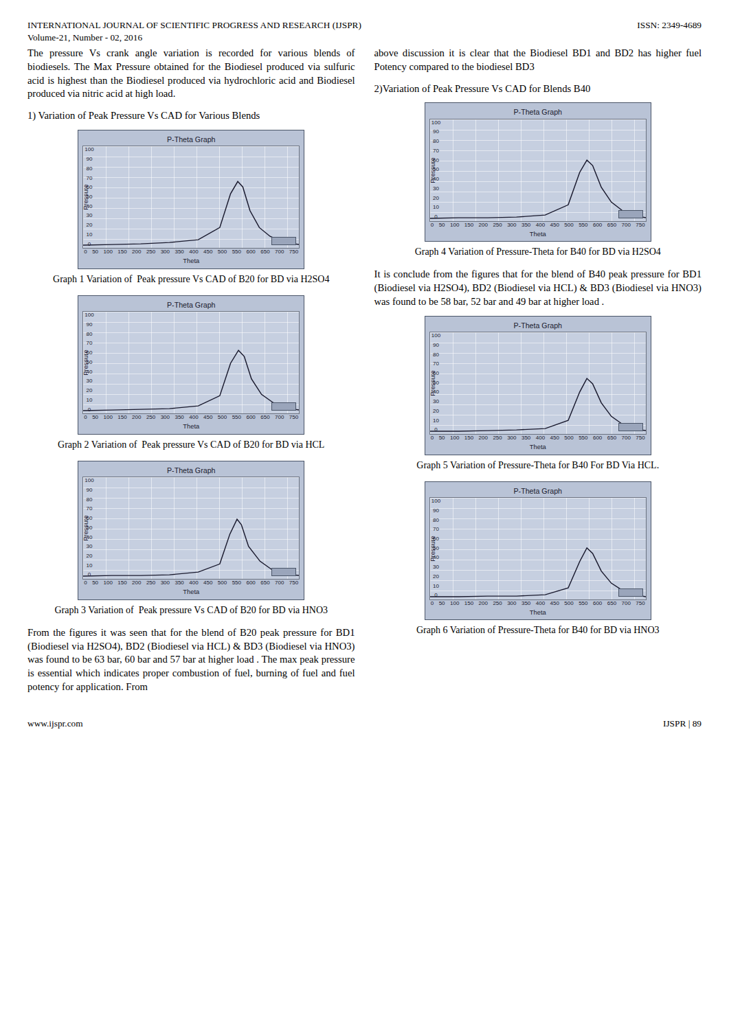INTERNATIONAL JOURNAL OF SCIENTIFIC PROGRESS AND RESEARCH (IJSPR)
Volume-21, Number - 02, 2016
ISSN: 2349-4689
The pressure Vs crank angle variation is recorded for various blends of biodiesels. The Max Pressure obtained for the Biodiesel produced via sulfuric acid is highest than the Biodiesel produced via hydrochloric acid and Biodiesel produced via nitric acid at high load.
1) Variation of Peak Pressure Vs CAD for Various Blends
P-Theta Graph
1009080706050403020100
Pressure
050100150200250300350400450500550600650700750
Theta
Graph 1 Variation of Peak pressure Vs CAD of B20 for BD via H2SO4
P-Theta Graph
1009080706050403020100
Pressure
050100150200250300350400450500550600650700750
Theta
Graph 2 Variation of Peak pressure Vs CAD of B20 for BD via HCL
P-Theta Graph
1009080706050403020100
Pressure
050100150200250300350400450500550600650700750
Theta
Graph 3 Variation of Peak pressure Vs CAD of B20 for BD via HNO3
From the figures it was seen that for the blend of B20 peak pressure for BD1 (Biodiesel via H2SO4), BD2 (Biodiesel via HCL) & BD3 (Biodiesel via HNO3) was found to be 63 bar, 60 bar and 57 bar at higher load . The max peak pressure is essential which indicates proper combustion of fuel, burning of fuel and fuel potency for application. From
above discussion it is clear that the Biodiesel BD1 and BD2 has higher fuel Potency compared to the biodiesel BD3
2)Variation of Peak Pressure Vs CAD for Blends B40
P-Theta Graph
1009080706050403020100
Pressure
050100150200250300350400450500550600650700750
Theta
Graph 4 Variation of Pressure-Theta for B40 for BD via H2SO4
It is conclude from the figures that for the blend of B40 peak pressure for BD1 (Biodiesel via H2SO4), BD2 (Biodiesel via HCL) & BD3 (Biodiesel via HNO3) was found to be 58 bar, 52 bar and 49 bar at higher load .
P-Theta Graph
1009080706050403020100
Pressure
050100150200250300350400450500550600650700750
Theta
Graph 5 Variation of Pressure-Theta for B40 For BD Via HCL.
P-Theta Graph
1009080706050403020100
Pressure
050100150200250300350400450500550600650700750
Theta
Graph 6 Variation of Pressure-Theta for B40 for BD via HNO3
www.ijspr.com
IJSPR | 89